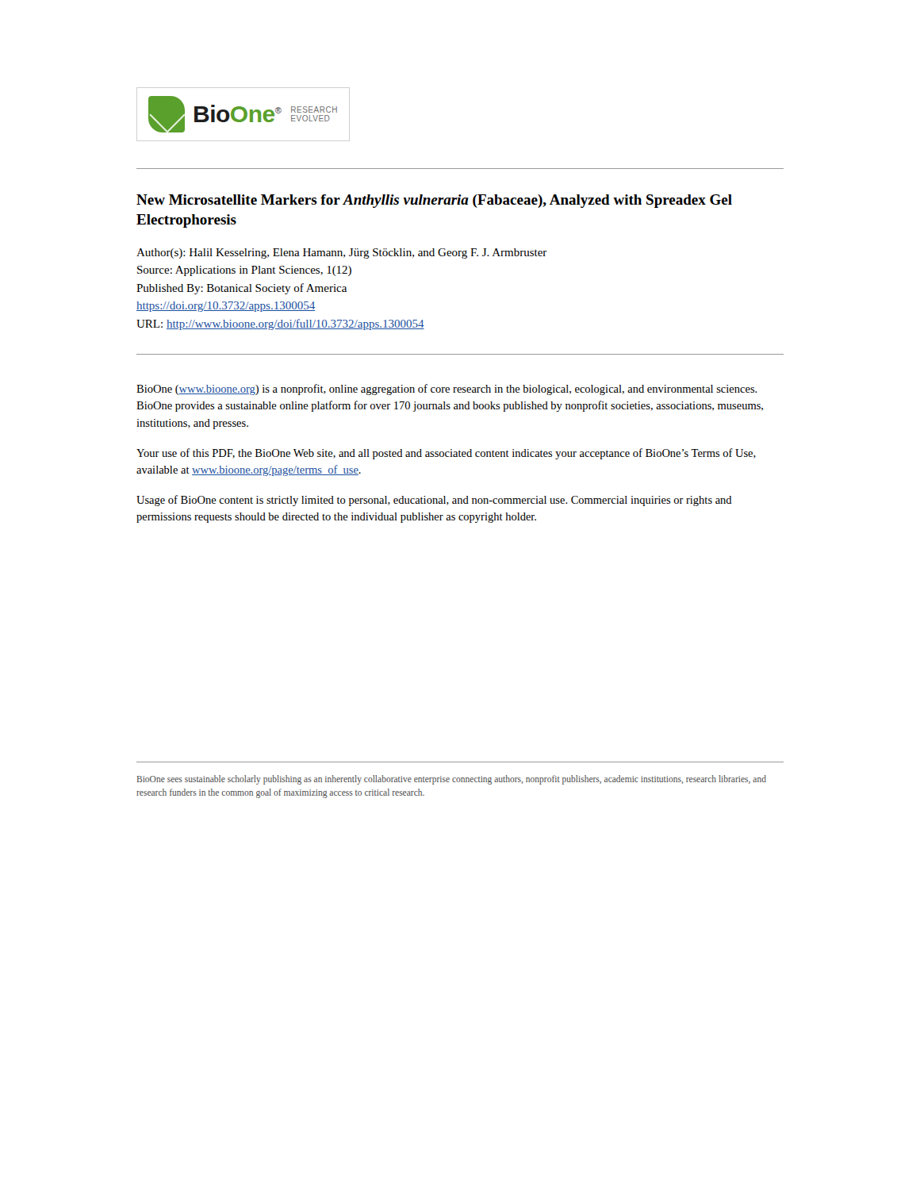Bio One®
Research
Evolved
New Microsatellite Markers for Anthyllis vulneraria (Fabaceae), Analyzed with Spreadex Gel Electrophoresis
Author(s): Halil Kesselring, Elena Hamann, Jürg Stöcklin, and Georg F. J. Armbruster
Source: Applications in Plant Sciences, 1(12)
Published By: Botanical Society of America
https://doi.org/10.3732/apps.1300054
URL: http://www.bioone.org/doi/full/10.3732/apps.1300054
BioOne (www.bioone.org) is a nonprofit, online aggregation of core research in the biological, ecological, and environmental sciences. BioOne provides a sustainable online platform for over 170 journals and books published by nonprofit societies, associations, museums, institutions, and presses.
Your use of this PDF, the BioOne Web site, and all posted and associated content indicates your acceptance of BioOne’s Terms of Use, available at www.bioone.org/page/terms_of_use.
Usage of BioOne content is strictly limited to personal, educational, and non-commercial use. Commercial inquiries or rights and permissions requests should be directed to the individual publisher as copyright holder.
BioOne sees sustainable scholarly publishing as an inherently collaborative enterprise connecting authors, nonprofit publishers, academic institutions, research libraries, and research funders in the common goal of maximizing access to critical research.